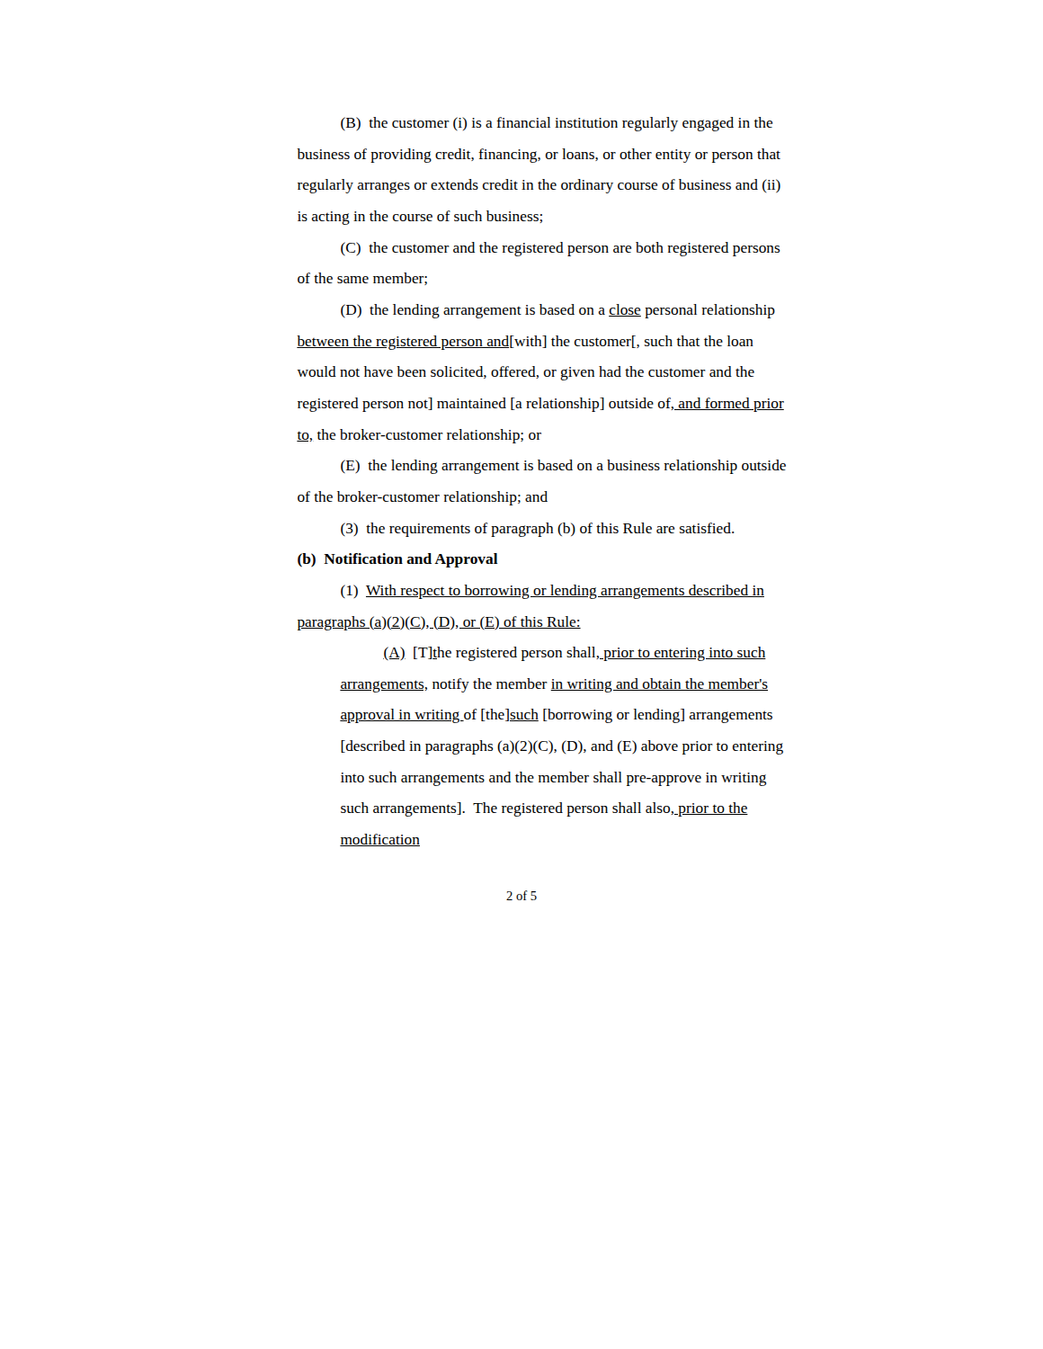(B) the customer (i) is a financial institution regularly engaged in the business of providing credit, financing, or loans, or other entity or person that regularly arranges or extends credit in the ordinary course of business and (ii) is acting in the course of such business;
(C) the customer and the registered person are both registered persons of the same member;
(D) the lending arrangement is based on a close personal relationship between the registered person and[with] the customer[, such that the loan would not have been solicited, offered, or given had the customer and the registered person not] maintained [a relationship] outside of, and formed prior to, the broker-customer relationship; or
(E) the lending arrangement is based on a business relationship outside of the broker-customer relationship; and
(3) the requirements of paragraph (b) of this Rule are satisfied.
(b) Notification and Approval
(1) With respect to borrowing or lending arrangements described in paragraphs (a)(2)(C), (D), or (E) of this Rule:
(A) [T]the registered person shall, prior to entering into such arrangements, notify the member in writing and obtain the member's approval in writing of [the]such [borrowing or lending] arrangements [described in paragraphs (a)(2)(C), (D), and (E) above prior to entering into such arrangements and the member shall pre-approve in writing such arrangements]. The registered person shall also, prior to the modification
2 of 5